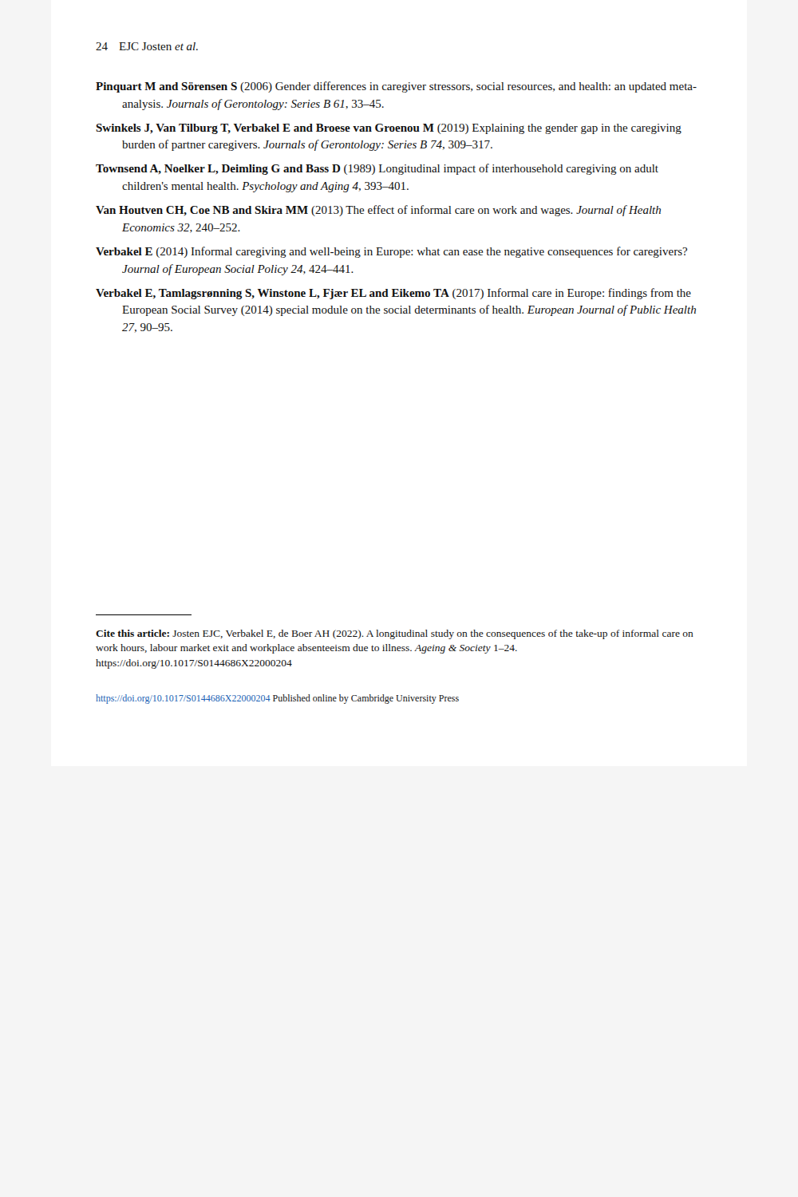24 EJC Josten et al.
Pinquart M and Sörensen S (2006) Gender differences in caregiver stressors, social resources, and health: an updated meta-analysis. Journals of Gerontology: Series B 61, 33–45.
Swinkels J, Van Tilburg T, Verbakel E and Broese van Groenou M (2019) Explaining the gender gap in the caregiving burden of partner caregivers. Journals of Gerontology: Series B 74, 309–317.
Townsend A, Noelker L, Deimling G and Bass D (1989) Longitudinal impact of interhousehold caregiving on adult children's mental health. Psychology and Aging 4, 393–401.
Van Houtven CH, Coe NB and Skira MM (2013) The effect of informal care on work and wages. Journal of Health Economics 32, 240–252.
Verbakel E (2014) Informal caregiving and well-being in Europe: what can ease the negative consequences for caregivers? Journal of European Social Policy 24, 424–441.
Verbakel E, Tamlagsrønning S, Winstone L, Fjær EL and Eikemo TA (2017) Informal care in Europe: findings from the European Social Survey (2014) special module on the social determinants of health. European Journal of Public Health 27, 90–95.
Cite this article: Josten EJC, Verbakel E, de Boer AH (2022). A longitudinal study on the consequences of the take-up of informal care on work hours, labour market exit and workplace absenteeism due to illness. Ageing & Society 1–24. https://doi.org/10.1017/S0144686X22000204
https://doi.org/10.1017/S0144686X22000204 Published online by Cambridge University Press